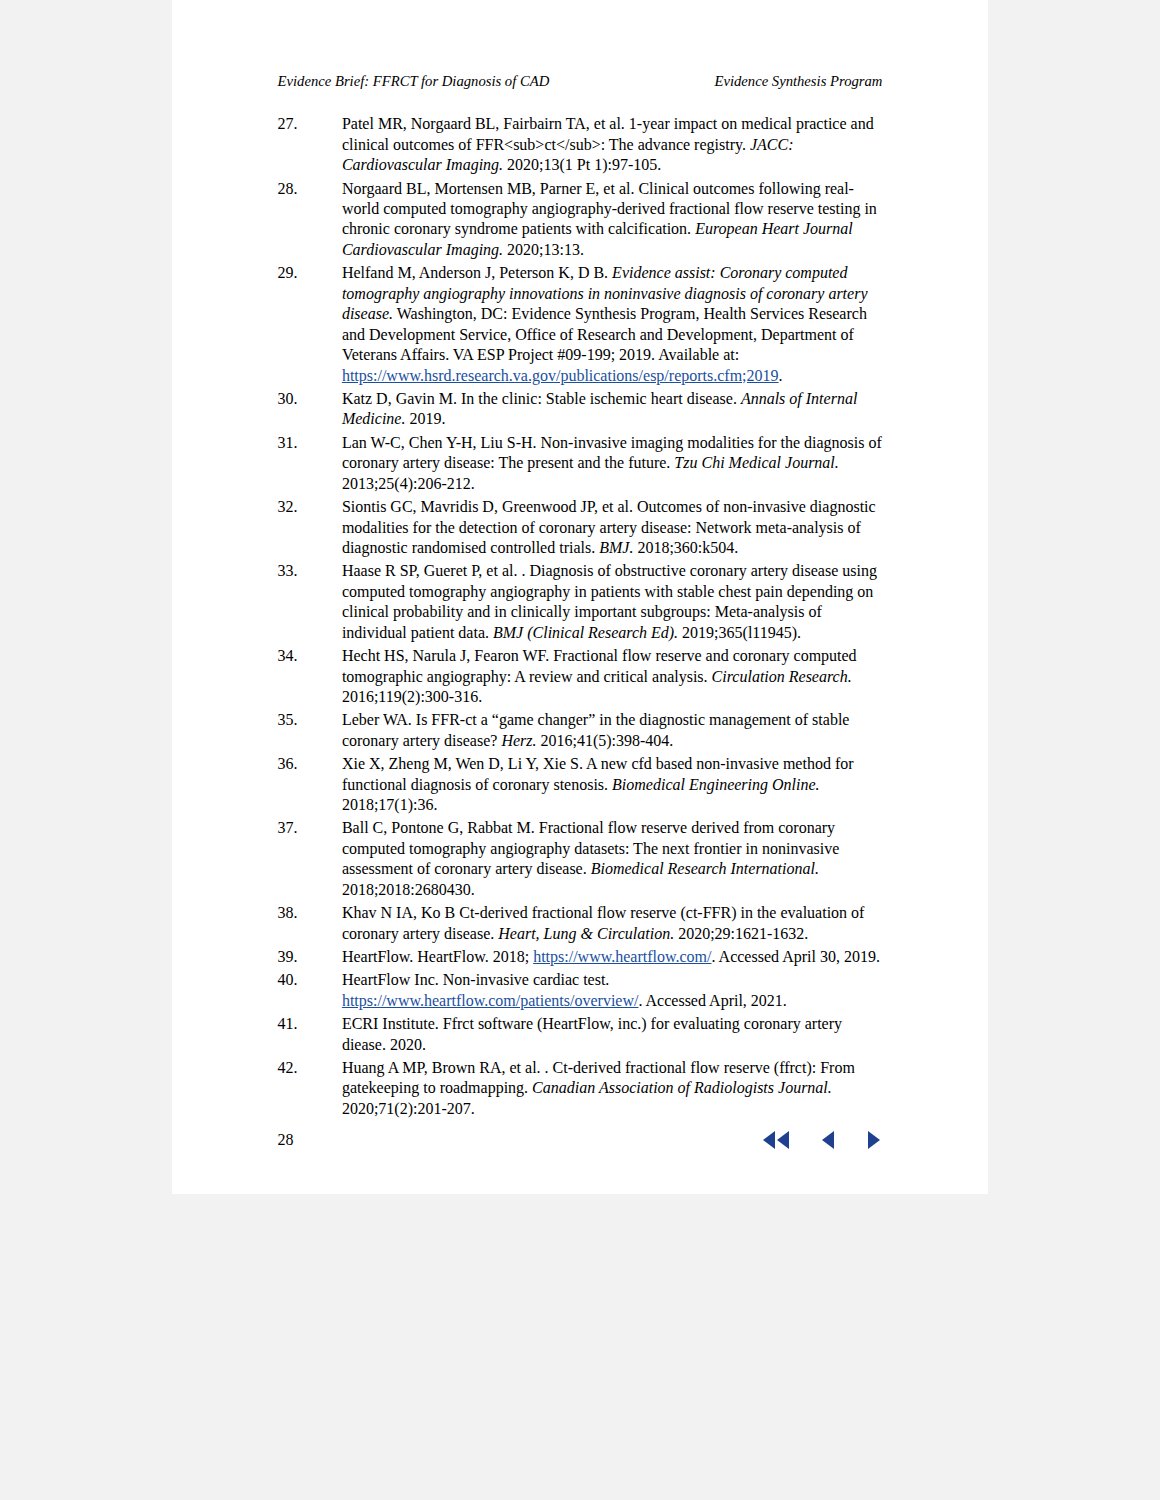Evidence Brief: FFRCT for Diagnosis of CAD
Evidence Synthesis Program
27. Patel MR, Norgaard BL, Fairbairn TA, et al. 1-year impact on medical practice and clinical outcomes of FFR<sub>ct</sub>: The advance registry. JACC: Cardiovascular Imaging. 2020;13(1 Pt 1):97-105.
28. Norgaard BL, Mortensen MB, Parner E, et al. Clinical outcomes following real-world computed tomography angiography-derived fractional flow reserve testing in chronic coronary syndrome patients with calcification. European Heart Journal Cardiovascular Imaging. 2020;13:13.
29. Helfand M, Anderson J, Peterson K, D B. Evidence assist: Coronary computed tomography angiography innovations in noninvasive diagnosis of coronary artery disease. Washington, DC: Evidence Synthesis Program, Health Services Research and Development Service, Office of Research and Development, Department of Veterans Affairs. VA ESP Project #09-199; 2019. Available at: https://www.hsrd.research.va.gov/publications/esp/reports.cfm;2019.
30. Katz D, Gavin M. In the clinic: Stable ischemic heart disease. Annals of Internal Medicine. 2019.
31. Lan W-C, Chen Y-H, Liu S-H. Non-invasive imaging modalities for the diagnosis of coronary artery disease: The present and the future. Tzu Chi Medical Journal. 2013;25(4):206-212.
32. Siontis GC, Mavridis D, Greenwood JP, et al. Outcomes of non-invasive diagnostic modalities for the detection of coronary artery disease: Network meta-analysis of diagnostic randomised controlled trials. BMJ. 2018;360:k504.
33. Haase R SP, Gueret P, et al. . Diagnosis of obstructive coronary artery disease using computed tomography angiography in patients with stable chest pain depending on clinical probability and in clinically important subgroups: Meta-analysis of individual patient data. BMJ (Clinical Research Ed). 2019;365(l11945).
34. Hecht HS, Narula J, Fearon WF. Fractional flow reserve and coronary computed tomographic angiography: A review and critical analysis. Circulation Research. 2016;119(2):300-316.
35. Leber WA. Is FFR-ct a “game changer” in the diagnostic management of stable coronary artery disease? Herz. 2016;41(5):398-404.
36. Xie X, Zheng M, Wen D, Li Y, Xie S. A new cfd based non-invasive method for functional diagnosis of coronary stenosis. Biomedical Engineering Online. 2018;17(1):36.
37. Ball C, Pontone G, Rabbat M. Fractional flow reserve derived from coronary computed tomography angiography datasets: The next frontier in noninvasive assessment of coronary artery disease. Biomedical Research International. 2018;2018:2680430.
38. Khav N IA, Ko B Ct-derived fractional flow reserve (ct-FFR) in the evaluation of coronary artery disease. Heart, Lung & Circulation. 2020;29:1621-1632.
39. HeartFlow. HeartFlow. 2018; https://www.heartflow.com/. Accessed April 30, 2019.
40. HeartFlow Inc. Non-invasive cardiac test. https://www.heartflow.com/patients/overview/. Accessed April, 2021.
41. ECRI Institute. Ffrct software (HeartFlow, inc.) for evaluating coronary artery diease. 2020.
42. Huang A MP, Brown RA, et al. . Ct-derived fractional flow reserve (ffrct): From gatekeeping to roadmapping. Canadian Association of Radiologists Journal. 2020;71(2):201-207.
28